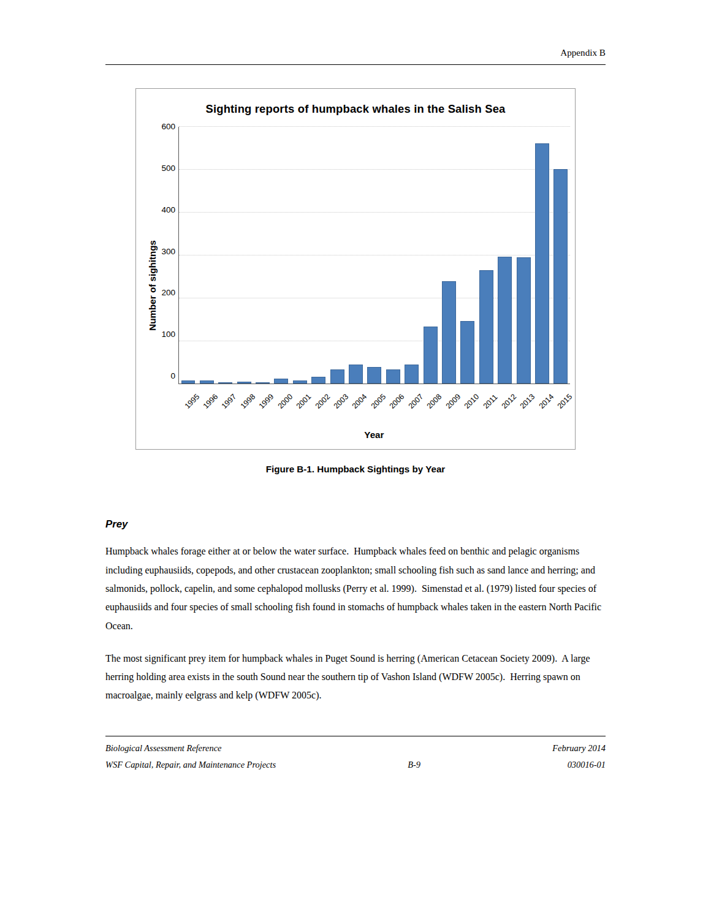Appendix B
Sighting reports of humpback whales in the Salish Sea
Number of sighitngs
600 500 400 300 200 100 0
1995 1996 1997 1998 1999 2000 2001 2002 2003 2004 2005 2006 2007 2008 2009 2010 2011 2012 2013 2014 2015
Year
Figure B-1. Humpback Sightings by Year
Prey
Humpback whales forage either at or below the water surface. Humpback whales feed on benthic and pelagic organisms including euphausiids, copepods, and other crustacean zooplankton; small schooling fish such as sand lance and herring; and salmonids, pollock, capelin, and some cephalopod mollusks (Perry et al. 1999). Simenstad et al. (1979) listed four species of euphausiids and four species of small schooling fish found in stomachs of humpback whales taken in the eastern North Pacific Ocean.
The most significant prey item for humpback whales in Puget Sound is herring (American Cetacean Society 2009). A large herring holding area exists in the south Sound near the southern tip of Vashon Island (WDFW 2005c). Herring spawn on macroalgae, mainly eelgrass and kelp (WDFW 2005c).
Biological Assessment Reference WSF Capital, Repair, and Maintenance Projects
B-9
February 2014 030016-01